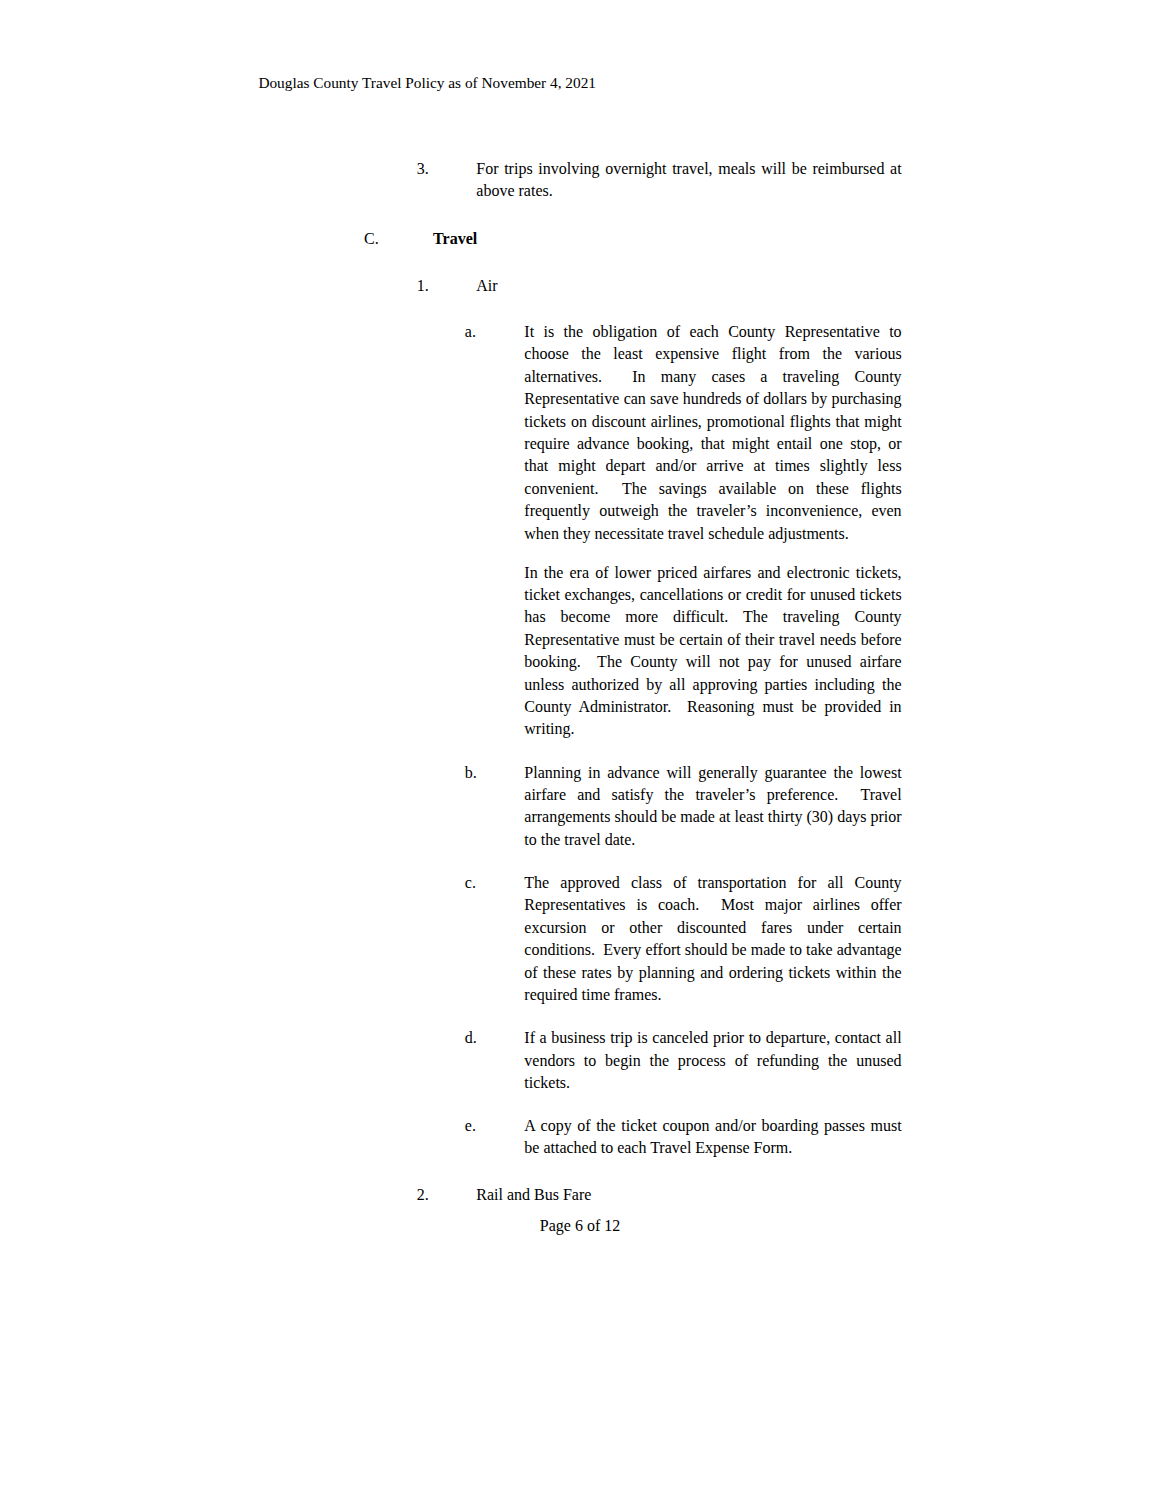Douglas County Travel Policy as of November 4, 2021
3.
For trips involving overnight travel, meals will be reimbursed at above rates.
C.
Travel
1.
Air
a.
It is the obligation of each County Representative to choose the least expensive flight from the various alternatives. In many cases a traveling County Representative can save hundreds of dollars by purchasing tickets on discount airlines, promotional flights that might require advance booking, that might entail one stop, or that might depart and/or arrive at times slightly less convenient. The savings available on these flights frequently outweigh the traveler’s inconvenience, even when they necessitate travel schedule adjustments.
In the era of lower priced airfares and electronic tickets, ticket exchanges, cancellations or credit for unused tickets has become more difficult. The traveling County Representative must be certain of their travel needs before booking. The County will not pay for unused airfare unless authorized by all approving parties including the County Administrator. Reasoning must be provided in writing.
b.
Planning in advance will generally guarantee the lowest airfare and satisfy the traveler’s preference. Travel arrangements should be made at least thirty (30) days prior to the travel date.
c.
The approved class of transportation for all County Representatives is coach. Most major airlines offer excursion or other discounted fares under certain conditions. Every effort should be made to take advantage of these rates by planning and ordering tickets within the required time frames.
d.
If a business trip is canceled prior to departure, contact all vendors to begin the process of refunding the unused tickets.
e.
A copy of the ticket coupon and/or boarding passes must be attached to each Travel Expense Form.
2.
Rail and Bus Fare
Page 6 of 12